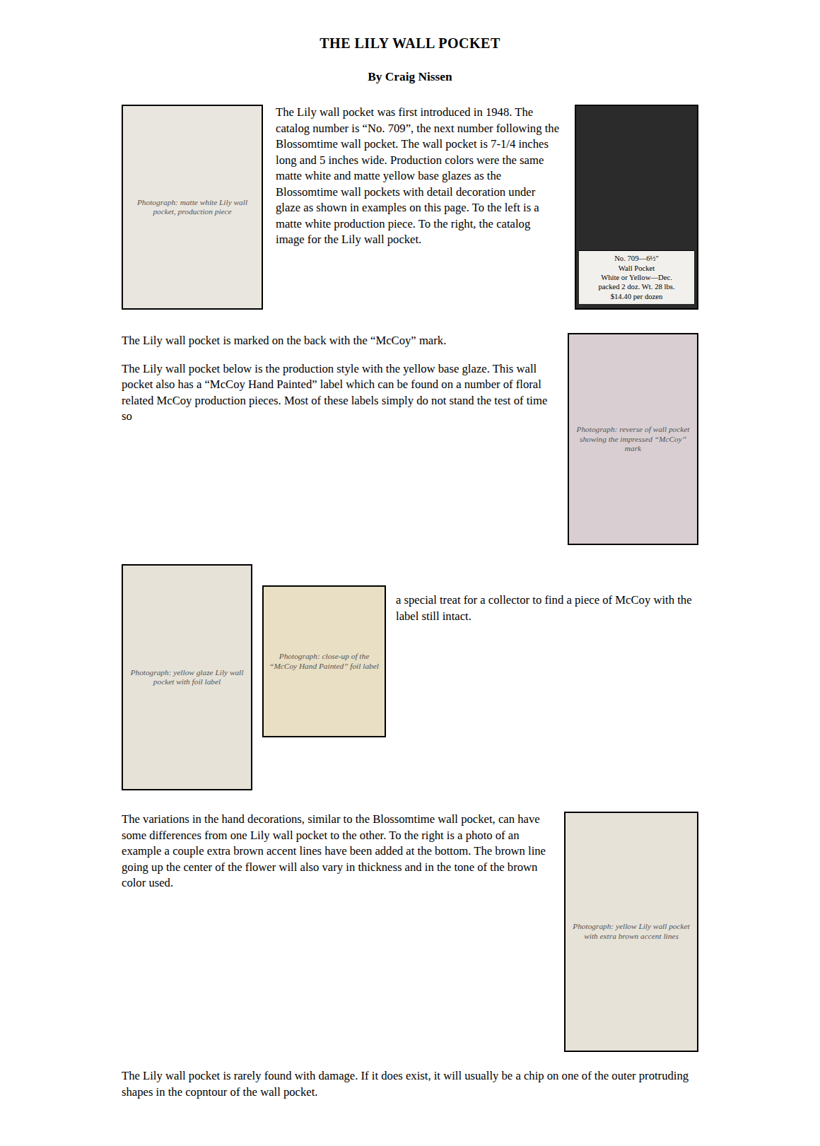The Lily Wall Pocket
By Craig Nissen
Photograph: matte white Lily wall pocket, production piece
The Lily wall pocket was first introduced in 1948. The catalog number is “No. 709”, the next number following the Blossomtime wall pocket. The wall pocket is 7-1/4 inches long and 5 inches wide. Production colors were the same matte white and matte yellow base glazes as the Blossomtime wall pockets with detail decoration under glaze as shown in examples on this page. To the left is a matte white production piece. To the right, the catalog image for the Lily wall pocket.
No. 709—6½"
Wall Pocket
White or Yellow—Dec.
packed 2 doz. Wt. 28 lbs.
$14.40 per dozen
The Lily wall pocket is marked on the back with the “McCoy” mark.
The Lily wall pocket below is the production style with the yellow base glaze. This wall pocket also has a “McCoy Hand Painted” label which can be found on a number of floral related McCoy production pieces. Most of these labels simply do not stand the test of time so
Photograph: reverse of wall pocket showing the impressed “McCoy” mark
Photograph: yellow glaze Lily wall pocket with foil label
Photograph: close-up of the “McCoy Hand Painted” foil label
a special treat for a collector to find a piece of McCoy with the label still intact.
The variations in the hand decorations, similar to the Blossomtime wall pocket, can have some differences from one Lily wall pocket to the other. To the right is a photo of an example a couple extra brown accent lines have been added at the bottom. The brown line going up the center of the flower will also vary in thickness and in the tone of the brown color used.
Photograph: yellow Lily wall pocket with extra brown accent lines
The Lily wall pocket is rarely found with damage. If it does exist, it will usually be a chip on one of the outer protruding shapes in the copntour of the wall pocket.